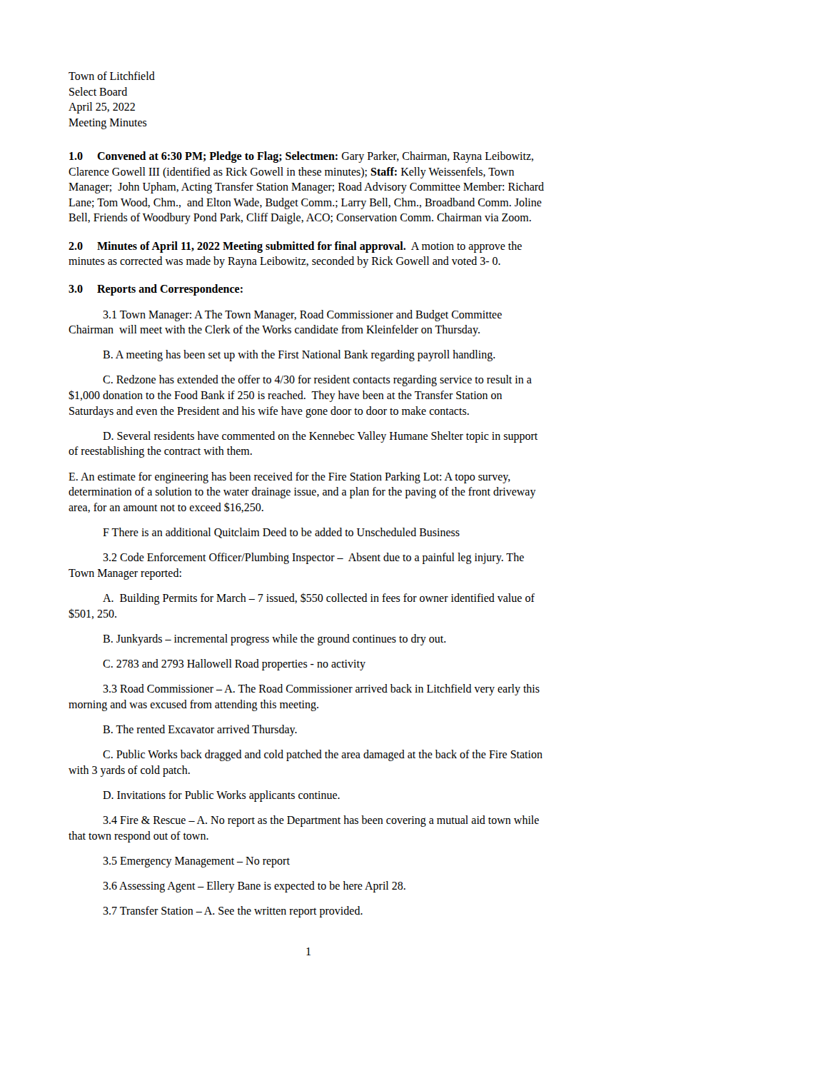Town of Litchfield
Select Board
April 25, 2022
Meeting Minutes
1.0 Convened at 6:30 PM; Pledge to Flag; Selectmen: Gary Parker, Chairman, Rayna Leibowitz, Clarence Gowell III (identified as Rick Gowell in these minutes); Staff: Kelly Weissenfels, Town Manager; John Upham, Acting Transfer Station Manager; Road Advisory Committee Member: Richard Lane; Tom Wood, Chm., and Elton Wade, Budget Comm.; Larry Bell, Chm., Broadband Comm. Joline Bell, Friends of Woodbury Pond Park, Cliff Daigle, ACO; Conservation Comm. Chairman via Zoom.
2.0 Minutes of April 11, 2022 Meeting submitted for final approval. A motion to approve the minutes as corrected was made by Rayna Leibowitz, seconded by Rick Gowell and voted 3- 0.
3.0 Reports and Correspondence:
3.1 Town Manager: A The Town Manager, Road Commissioner and Budget Committee Chairman will meet with the Clerk of the Works candidate from Kleinfelder on Thursday.
B. A meeting has been set up with the First National Bank regarding payroll handling.
C. Redzone has extended the offer to 4/30 for resident contacts regarding service to result in a $1,000 donation to the Food Bank if 250 is reached. They have been at the Transfer Station on Saturdays and even the President and his wife have gone door to door to make contacts.
D. Several residents have commented on the Kennebec Valley Humane Shelter topic in support of reestablishing the contract with them.
E. An estimate for engineering has been received for the Fire Station Parking Lot: A topo survey, determination of a solution to the water drainage issue, and a plan for the paving of the front driveway area, for an amount not to exceed $16,250.
F There is an additional Quitclaim Deed to be added to Unscheduled Business
3.2 Code Enforcement Officer/Plumbing Inspector – Absent due to a painful leg injury. The Town Manager reported:
A. Building Permits for March – 7 issued, $550 collected in fees for owner identified value of $501, 250.
B. Junkyards – incremental progress while the ground continues to dry out.
C. 2783 and 2793 Hallowell Road properties - no activity
3.3 Road Commissioner – A. The Road Commissioner arrived back in Litchfield very early this morning and was excused from attending this meeting.
B. The rented Excavator arrived Thursday.
C. Public Works back dragged and cold patched the area damaged at the back of the Fire Station with 3 yards of cold patch.
D. Invitations for Public Works applicants continue.
3.4 Fire & Rescue – A. No report as the Department has been covering a mutual aid town while that town respond out of town.
3.5 Emergency Management – No report
3.6 Assessing Agent – Ellery Bane is expected to be here April 28.
3.7 Transfer Station – A. See the written report provided.
1